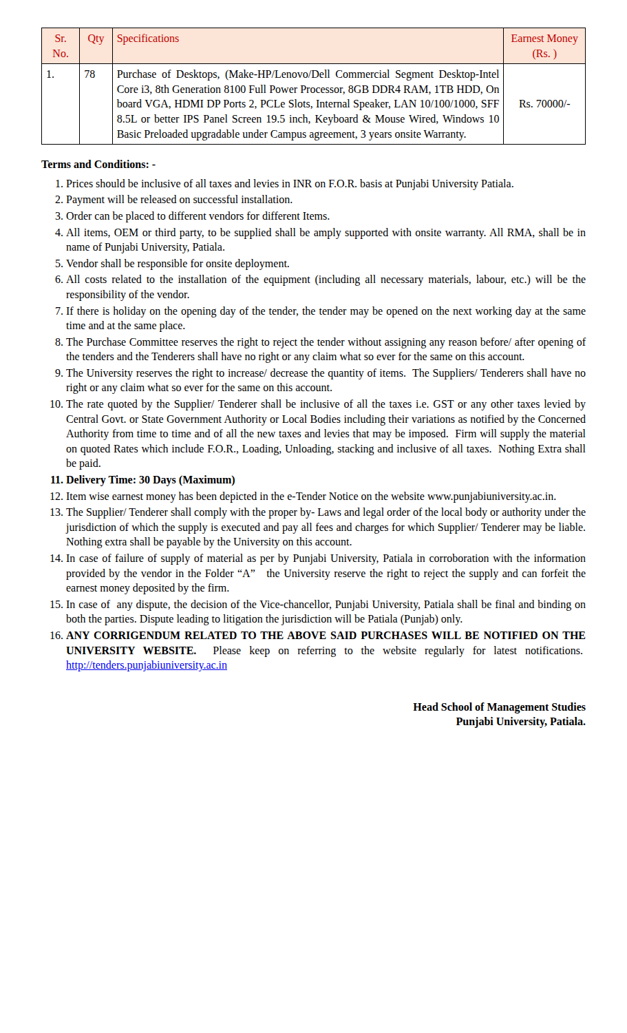| Sr. No. | Qty | Specifications | Earnest Money (Rs. ) |
| --- | --- | --- | --- |
| 1. | 78 | Purchase of Desktops, (Make-HP/Lenovo/Dell Commercial Segment Desktop-Intel Core i3, 8th Generation 8100 Full Power Processor, 8GB DDR4 RAM, 1TB HDD, On board VGA, HDMI DP Ports 2, PCLe Slots, Internal Speaker, LAN 10/100/1000, SFF 8.5L or better IPS Panel Screen 19.5 inch, Keyboard & Mouse Wired, Windows 10 Basic Preloaded upgradable under Campus agreement, 3 years onsite Warranty. | Rs. 70000/- |
Terms and Conditions: -
Prices should be inclusive of all taxes and levies in INR on F.O.R. basis at Punjabi University Patiala.
Payment will be released on successful installation.
Order can be placed to different vendors for different Items.
All items, OEM or third party, to be supplied shall be amply supported with onsite warranty. All RMA, shall be in name of Punjabi University, Patiala.
Vendor shall be responsible for onsite deployment.
All costs related to the installation of the equipment (including all necessary materials, labour, etc.) will be the responsibility of the vendor.
If there is holiday on the opening day of the tender, the tender may be opened on the next working day at the same time and at the same place.
The Purchase Committee reserves the right to reject the tender without assigning any reason before/ after opening of the tenders and the Tenderers shall have no right or any claim what so ever for the same on this account.
The University reserves the right to increase/ decrease the quantity of items. The Suppliers/ Tenderers shall have no right or any claim what so ever for the same on this account.
The rate quoted by the Supplier/ Tenderer shall be inclusive of all the taxes i.e. GST or any other taxes levied by Central Govt. or State Government Authority or Local Bodies including their variations as notified by the Concerned Authority from time to time and of all the new taxes and levies that may be imposed. Firm will supply the material on quoted Rates which include F.O.R., Loading, Unloading, stacking and inclusive of all taxes. Nothing Extra shall be paid.
Delivery Time: 30 Days (Maximum)
Item wise earnest money has been depicted in the e-Tender Notice on the website www.punjabiuniversity.ac.in.
The Supplier/ Tenderer shall comply with the proper by- Laws and legal order of the local body or authority under the jurisdiction of which the supply is executed and pay all fees and charges for which Supplier/ Tenderer may be liable. Nothing extra shall be payable by the University on this account.
In case of failure of supply of material as per by Punjabi University, Patiala in corroboration with the information provided by the vendor in the Folder “A” the University reserve the right to reject the supply and can forfeit the earnest money deposited by the firm.
In case of any dispute, the decision of the Vice-chancellor, Punjabi University, Patiala shall be final and binding on both the parties. Dispute leading to litigation the jurisdiction will be Patiala (Punjab) only.
ANY CORRIGENDUM RELATED TO THE ABOVE SAID PURCHASES WILL BE NOTIFIED ON THE UNIVERSITY WEBSITE. Please keep on referring to the website regularly for latest notifications. http://tenders.punjabiuniversity.ac.in
Head School of Management Studies
Punjabi University, Patiala.